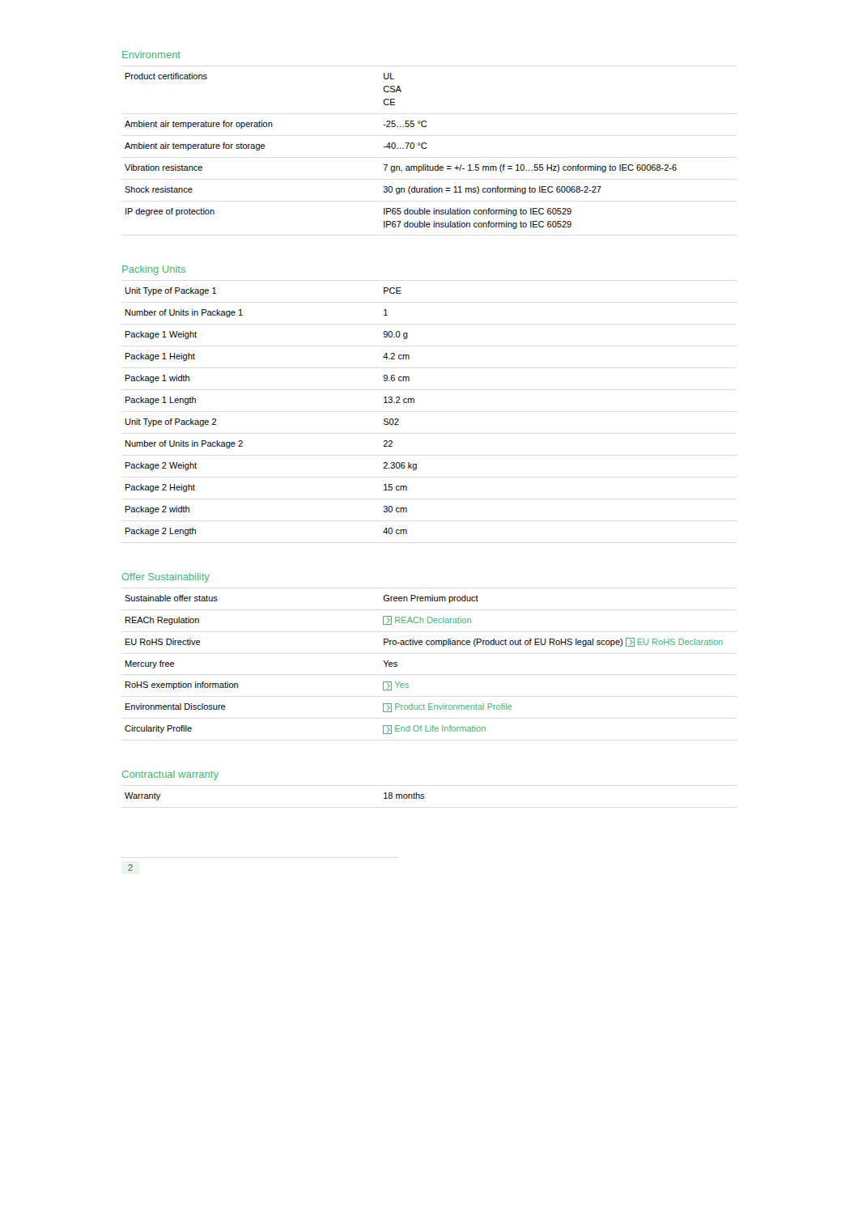Environment
| Product certifications | UL CSA CE |
| Ambient air temperature for operation | -25…55 °C |
| Ambient air temperature for storage | -40…70 °C |
| Vibration resistance | 7 gn, amplitude = +/- 1.5 mm (f = 10…55 Hz) conforming to IEC 60068-2-6 |
| Shock resistance | 30 gn (duration = 11 ms) conforming to IEC 60068-2-27 |
| IP degree of protection | IP65 double insulation conforming to IEC 60529 IP67 double insulation conforming to IEC 60529 |
Packing Units
| Unit Type of Package 1 | PCE |
| Number of Units in Package 1 | 1 |
| Package 1 Weight | 90.0 g |
| Package 1 Height | 4.2 cm |
| Package 1 width | 9.6 cm |
| Package 1 Length | 13.2 cm |
| Unit Type of Package 2 | S02 |
| Number of Units in Package 2 | 22 |
| Package 2 Weight | 2.306 kg |
| Package 2 Height | 15 cm |
| Package 2 width | 30 cm |
| Package 2 Length | 40 cm |
Offer Sustainability
| Sustainable offer status | Green Premium product |
| REACh Regulation | REACh Declaration |
| EU RoHS Directive | Pro-active compliance (Product out of EU RoHS legal scope) EU RoHS Declaration |
| Mercury free | Yes |
| RoHS exemption information | Yes |
| Environmental Disclosure | Product Environmental Profile |
| Circularity Profile | End Of Life Information |
Contractual warranty
| Warranty | 18 months |
2